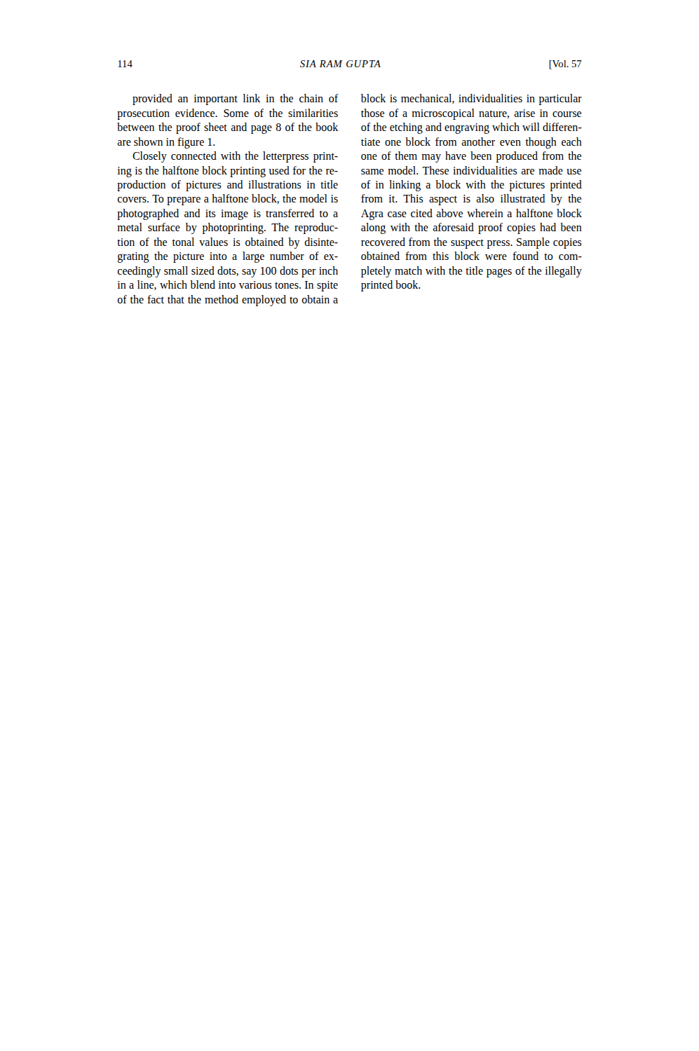114 Sia Ram Gupta [Vol. 57
provided an important link in the chain of prosecution evidence. Some of the similarities between the proof sheet and page 8 of the book are shown in figure 1.
Closely connected with the letterpress printing is the halftone block printing used for the reproduction of pictures and illustrations in title covers. To prepare a halftone block, the model is photographed and its image is transferred to a metal surface by photoprinting. The reproduction of the tonal values is obtained by disintegrating the picture into a large number of exceedingly small sized dots, say 100 dots per inch in a line, which blend into various tones. In spite of the fact that the method employed to obtain a block is mechanical, individualities in particular those of a microscopical nature, arise in course of the etching and engraving which will differentiate one block from another even though each one of them may have been produced from the same model. These individualities are made use of in linking a block with the pictures printed from it. This aspect is also illustrated by the Agra case cited above wherein a halftone block along with the aforesaid proof copies had been recovered from the suspect press. Sample copies obtained from this block were found to completely match with the title pages of the illegally printed book.